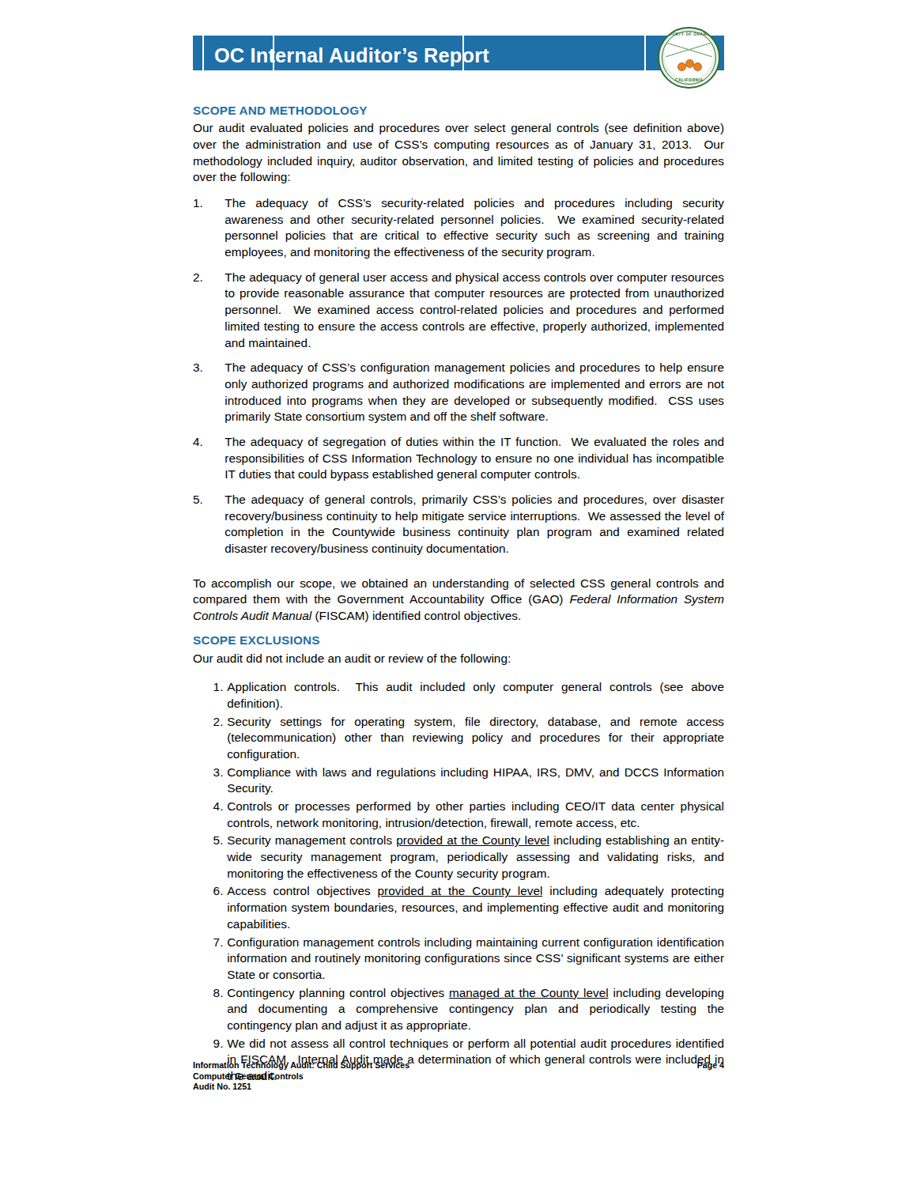OC Internal Auditor’s Report
COUNTY OF ORANGE
CALIFORNIA
SCOPE AND METHODOLOGY
Our audit evaluated policies and procedures over select general controls (see definition above) over the administration and use of CSS’s computing resources as of January 31, 2013. Our methodology included inquiry, auditor observation, and limited testing of policies and procedures over the following:
The adequacy of CSS’s security-related policies and procedures including security awareness and other security-related personnel policies. We examined security-related personnel policies that are critical to effective security such as screening and training employees, and monitoring the effectiveness of the security program.
The adequacy of general user access and physical access controls over computer resources to provide reasonable assurance that computer resources are protected from unauthorized personnel. We examined access control-related policies and procedures and performed limited testing to ensure the access controls are effective, properly authorized, implemented and maintained.
The adequacy of CSS’s configuration management policies and procedures to help ensure only authorized programs and authorized modifications are implemented and errors are not introduced into programs when they are developed or subsequently modified. CSS uses primarily State consortium system and off the shelf software.
The adequacy of segregation of duties within the IT function. We evaluated the roles and responsibilities of CSS Information Technology to ensure no one individual has incompatible IT duties that could bypass established general computer controls.
The adequacy of general controls, primarily CSS’s policies and procedures, over disaster recovery/business continuity to help mitigate service interruptions. We assessed the level of completion in the Countywide business continuity plan program and examined related disaster recovery/business continuity documentation.
To accomplish our scope, we obtained an understanding of selected CSS general controls and compared them with the Government Accountability Office (GAO) Federal Information System Controls Audit Manual (FISCAM) identified control objectives.
SCOPE EXCLUSIONS
Our audit did not include an audit or review of the following:
Application controls. This audit included only computer general controls (see above definition).
Security settings for operating system, file directory, database, and remote access (telecommunication) other than reviewing policy and procedures for their appropriate configuration.
Compliance with laws and regulations including HIPAA, IRS, DMV, and DCCS Information Security.
Controls or processes performed by other parties including CEO/IT data center physical controls, network monitoring, intrusion/detection, firewall, remote access, etc.
Security management controls provided at the County level including establishing an entity-wide security management program, periodically assessing and validating risks, and monitoring the effectiveness of the County security program.
Access control objectives provided at the County level including adequately protecting information system boundaries, resources, and implementing effective audit and monitoring capabilities.
Configuration management controls including maintaining current configuration identification information and routinely monitoring configurations since CSS’ significant systems are either State or consortia.
Contingency planning control objectives managed at the County level including developing and documenting a comprehensive contingency plan and periodically testing the contingency plan and adjust it as appropriate.
We did not assess all control techniques or perform all potential audit procedures identified in FISCAM. Internal Audit made a determination of which general controls were included in the audit.
Information Technology Audit: Child Support Services
Computer General Controls
Audit No. 1251
Page 4